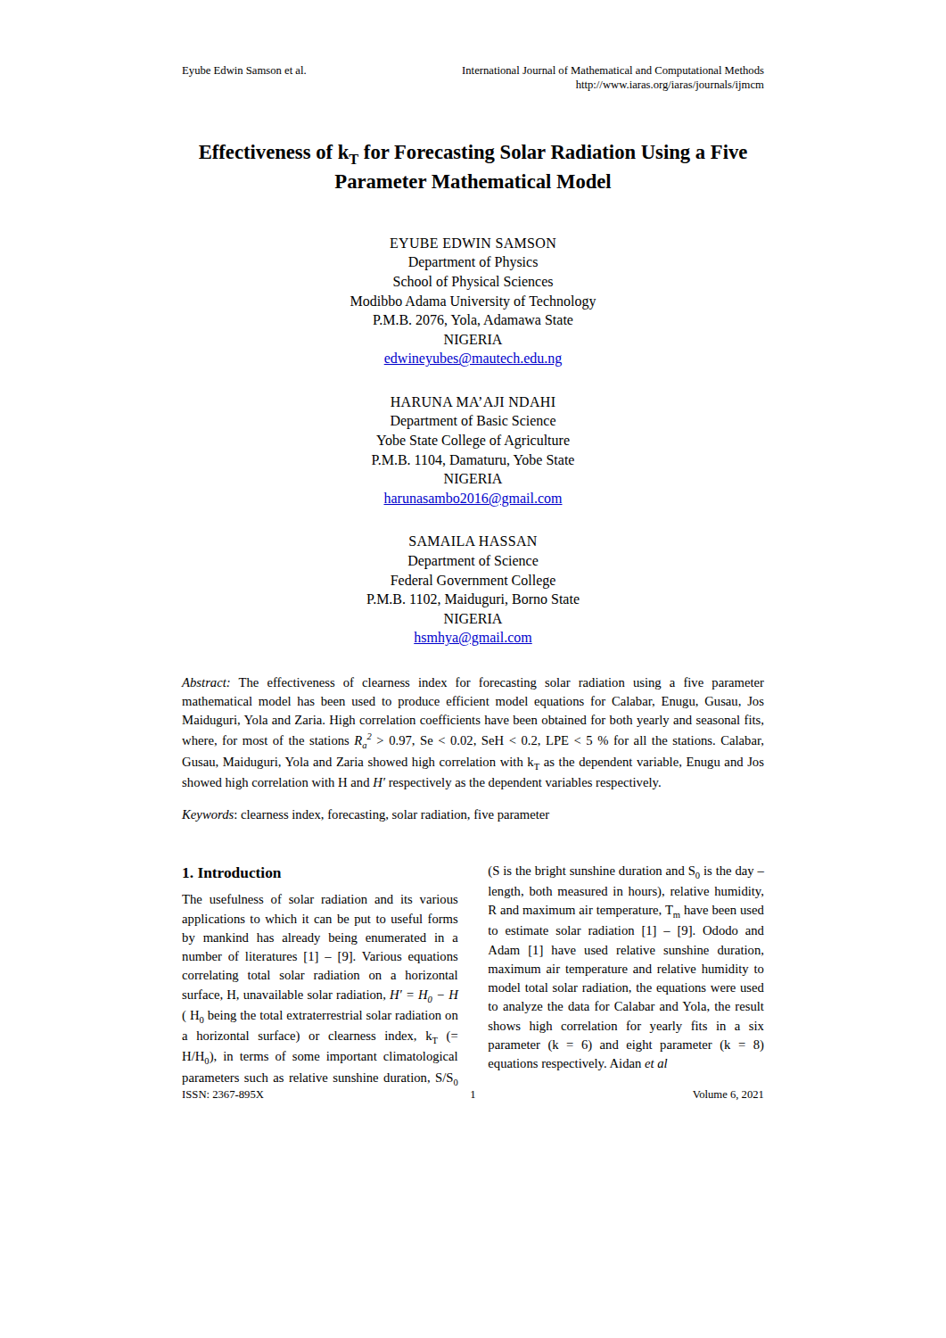Eyube Edwin Samson et al.
International Journal of Mathematical and Computational Methods
http://www.iaras.org/iaras/journals/ijmcm
Effectiveness of kT for Forecasting Solar Radiation Using a Five
Parameter Mathematical Model
EYUBE EDWIN SAMSON
Department of Physics
School of Physical Sciences
Modibbo Adama University of Technology
P.M.B. 2076, Yola, Adamawa State
NIGERIA
edwineyubes@mautech.edu.ng
HARUNA MA’AJI NDAHI
Department of Basic Science
Yobe State College of Agriculture
P.M.B. 1104, Damaturu, Yobe State
NIGERIA
harunasambo2016@gmail.com
SAMAILA HASSAN
Department of Science
Federal Government College
P.M.B. 1102, Maiduguri, Borno State
NIGERIA
hsmhya@gmail.com
Abstract: The effectiveness of clearness index for forecasting solar radiation using a five parameter mathematical model has been used to produce efficient model equations for Calabar, Enugu, Gusau, Jos Maiduguri, Yola and Zaria. High correlation coefficients have been obtained for both yearly and seasonal fits, where, for most of the stations Ra2 > 0.97, Se < 0.02, SeH < 0.2, LPE < 5 % for all the stations. Calabar, Gusau, Maiduguri, Yola and Zaria showed high correlation with kT as the dependent variable, Enugu and Jos showed high correlation with H and H′ respectively as the dependent variables respectively.
Keywords: clearness index, forecasting, solar radiation, five parameter
1. Introduction
The usefulness of solar radiation and its various applications to which it can be put to useful forms by mankind has already being enumerated in a number of literatures [1] – [9]. Various equations correlating total solar radiation on a horizontal surface, H, unavailable solar radiation, H′ = H0 − H ( H0 being the total extraterrestrial solar radiation on a horizontal surface) or clearness index, kT (= H/H0), in terms of some important climatological parameters such as relative sunshine duration, S/S0 (S is the bright sunshine duration and S0 is the day – length, both measured in hours), relative humidity, R and maximum air temperature, Tm have been used to estimate solar radiation [1] – [9]. Ododo and Adam [1] have used relative sunshine duration, maximum air temperature and relative humidity to model total solar radiation, the equations were used to analyze the data for Calabar and Yola, the result shows high correlation for yearly fits in a six parameter (k = 6) and eight parameter (k = 8) equations respectively. Aidan et al
ISSN: 2367-895X
1
Volume 6, 2021